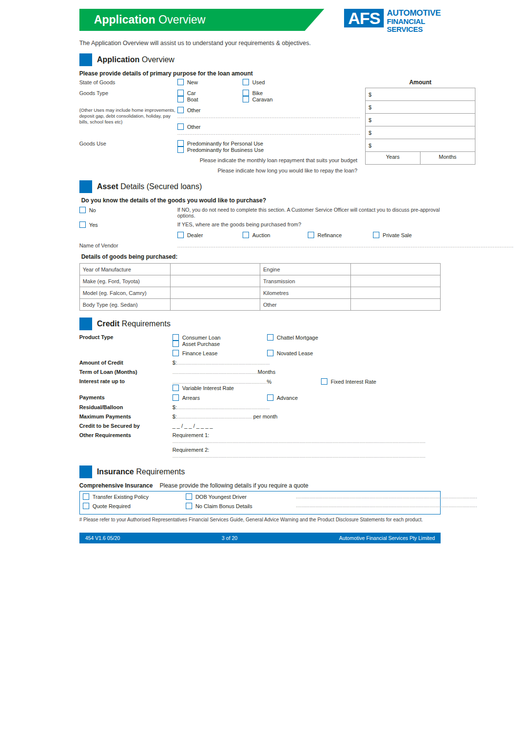Application Overview
AFS
AUTOMOTIVE
FINANCIAL
SERVICES
The Application Overview will assist us to understand your requirements & objectives.
Application Overview
Please provide details of primary purpose for the loan amount
State of Goods
New Used
Goods Type
Car Bike Boat Caravan
(Other Uses may include home improvements, deposit gap, debt consolidation, holiday, pay bills, school fees etc)
Other .........................................................................................................
Other .........................................................................................................
Goods Use
Predominantly for Personal Use Predominantly for Business Use
Please indicate the monthly loan repayment that suits your budget
Please indicate how long you would like to repay the loan?
Amount
| $ |
| $ |
| $ |
| $ |
| $ |
| Years Months |
Asset Details (Secured loans)
Do you know the details of the goods you would like to purchase?
No
If NO, you do not need to complete this section. A Customer Service Officer will contact you to discuss pre-approval options.
Yes
If YES, where are the goods being purchased from?
Dealer Auction Refinance Private Sale
Name of Vendor
.................................................................................................................................................................................................
Details of goods being purchased:
| Year of Manufacture | | Engine | |
| Make (eg. Ford, Toyota) | | Transmission | |
| Model (eg. Falcon, Camry) | | Kilometres | |
| Body Type (eg. Sedan) | | Other | |
Credit Requirements
Product Type
Consumer Loan Chattel Mortgage Asset Purchase
Finance Lease Novated Lease
Amount of Credit
$:..............................................................
Term of Loan (Months)
......................................................... Months
Interest rate up to
...............................................................% Fixed Interest Rate Variable Interest Rate
Payments
Arrears Advance
Residual/Balloon
$:..............................................................
Maximum Payments
$:.................................................. per month
Credit to be Secured by
_ _ / _ _ / _ _ _ _
Other Requirements
Requirement 1: .........................................................................................................................................................................
Requirement 2: .........................................................................................................................................................................
Insurance Requirements
Comprehensive Insurance Please provide the following details if you require a quote
Transfer Existing Policy
Quote Required
DOB Youngest Driver
No Claim Bonus Details
.........................................................................................................................
.........................................................................................................................
# Please refer to your Authorised Representatives Financial Services Guide, General Advice Warning and the Product Disclosure Statements for each product.
454 V1.6 05/20
3 of 20
Automotive Financial Services Pty Limited